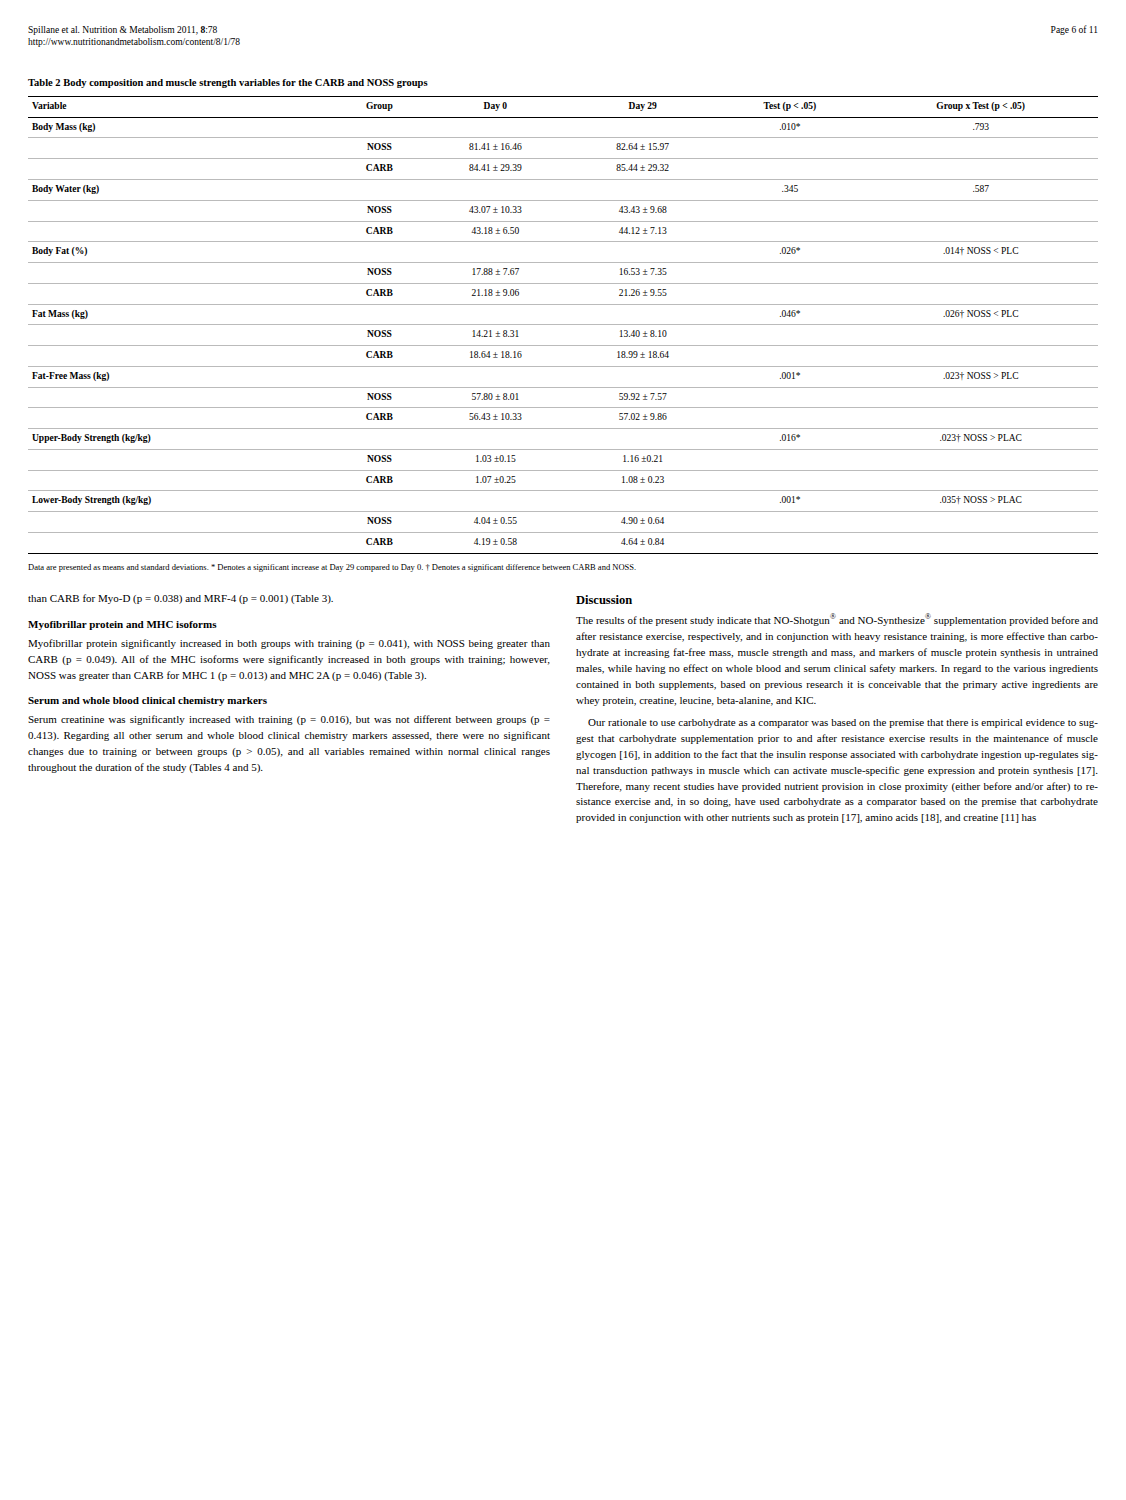Spillane et al. Nutrition & Metabolism 2011, 8:78
http://www.nutritionandmetabolism.com/content/8/1/78
Page 6 of 11
Table 2 Body composition and muscle strength variables for the CARB and NOSS groups
| Variable | Group | Day 0 | Day 29 | Test (p < .05) | Group x Test (p < .05) |
| --- | --- | --- | --- | --- | --- |
| Body Mass (kg) | | | | .010* | .793 |
| | NOSS | 81.41 ± 16.46 | 82.64 ± 15.97 | | |
| | CARB | 84.41 ± 29.39 | 85.44 ± 29.32 | | |
| Body Water (kg) | | | | .345 | .587 |
| | NOSS | 43.07 ± 10.33 | 43.43 ± 9.68 | | |
| | CARB | 43.18 ± 6.50 | 44.12 ± 7.13 | | |
| Body Fat (%) | | | | .026* | .014† NOSS < PLC |
| | NOSS | 17.88 ± 7.67 | 16.53 ± 7.35 | | |
| | CARB | 21.18 ± 9.06 | 21.26 ± 9.55 | | |
| Fat Mass (kg) | | | | .046* | .026† NOSS < PLC |
| | NOSS | 14.21 ± 8.31 | 13.40 ± 8.10 | | |
| | CARB | 18.64 ± 18.16 | 18.99 ± 18.64 | | |
| Fat-Free Mass (kg) | | | | .001* | .023† NOSS > PLC |
| | NOSS | 57.80 ± 8.01 | 59.92 ± 7.57 | | |
| | CARB | 56.43 ± 10.33 | 57.02 ± 9.86 | | |
| Upper-Body Strength (kg/kg) | | | | .016* | .023† NOSS > PLAC |
| | NOSS | 1.03 ±0.15 | 1.16 ±0.21 | | |
| | CARB | 1.07 ±0.25 | 1.08 ± 0.23 | | |
| Lower-Body Strength (kg/kg) | | | | .001* | .035† NOSS > PLAC |
| | NOSS | 4.04 ± 0.55 | 4.90 ± 0.64 | | |
| | CARB | 4.19 ± 0.58 | 4.64 ± 0.84 | | |
Data are presented as means and standard deviations. * Denotes a significant increase at Day 29 compared to Day 0. † Denotes a significant difference between CARB and NOSS.
than CARB for Myo-D (p = 0.038) and MRF-4 (p = 0.001) (Table 3).
Myofibrillar protein and MHC isoforms
Myofibrillar protein significantly increased in both groups with training (p = 0.041), with NOSS being greater than CARB (p = 0.049). All of the MHC isoforms were significantly increased in both groups with training; however, NOSS was greater than CARB for MHC 1 (p = 0.013) and MHC 2A (p = 0.046) (Table 3).
Serum and whole blood clinical chemistry markers
Serum creatinine was significantly increased with training (p = 0.016), but was not different between groups (p = 0.413). Regarding all other serum and whole blood clinical chemistry markers assessed, there were no significant changes due to training or between groups (p > 0.05), and all variables remained within normal clinical ranges throughout the duration of the study (Tables 4 and 5).
Discussion
The results of the present study indicate that NO-Shotgun® and NO-Synthesize® supplementation provided before and after resistance exercise, respectively, and in conjunction with heavy resistance training, is more effective than carbohydrate at increasing fat-free mass, muscle strength and mass, and markers of muscle protein synthesis in untrained males, while having no effect on whole blood and serum clinical safety markers. In regard to the various ingredients contained in both supplements, based on previous research it is conceivable that the primary active ingredients are whey protein, creatine, leucine, beta-alanine, and KIC.
Our rationale to use carbohydrate as a comparator was based on the premise that there is empirical evidence to suggest that carbohydrate supplementation prior to and after resistance exercise results in the maintenance of muscle glycogen [16], in addition to the fact that the insulin response associated with carbohydrate ingestion up-regulates signal transduction pathways in muscle which can activate muscle-specific gene expression and protein synthesis [17]. Therefore, many recent studies have provided nutrient provision in close proximity (either before and/or after) to resistance exercise and, in so doing, have used carbohydrate as a comparator based on the premise that carbohydrate provided in conjunction with other nutrients such as protein [17], amino acids [18], and creatine [11] has